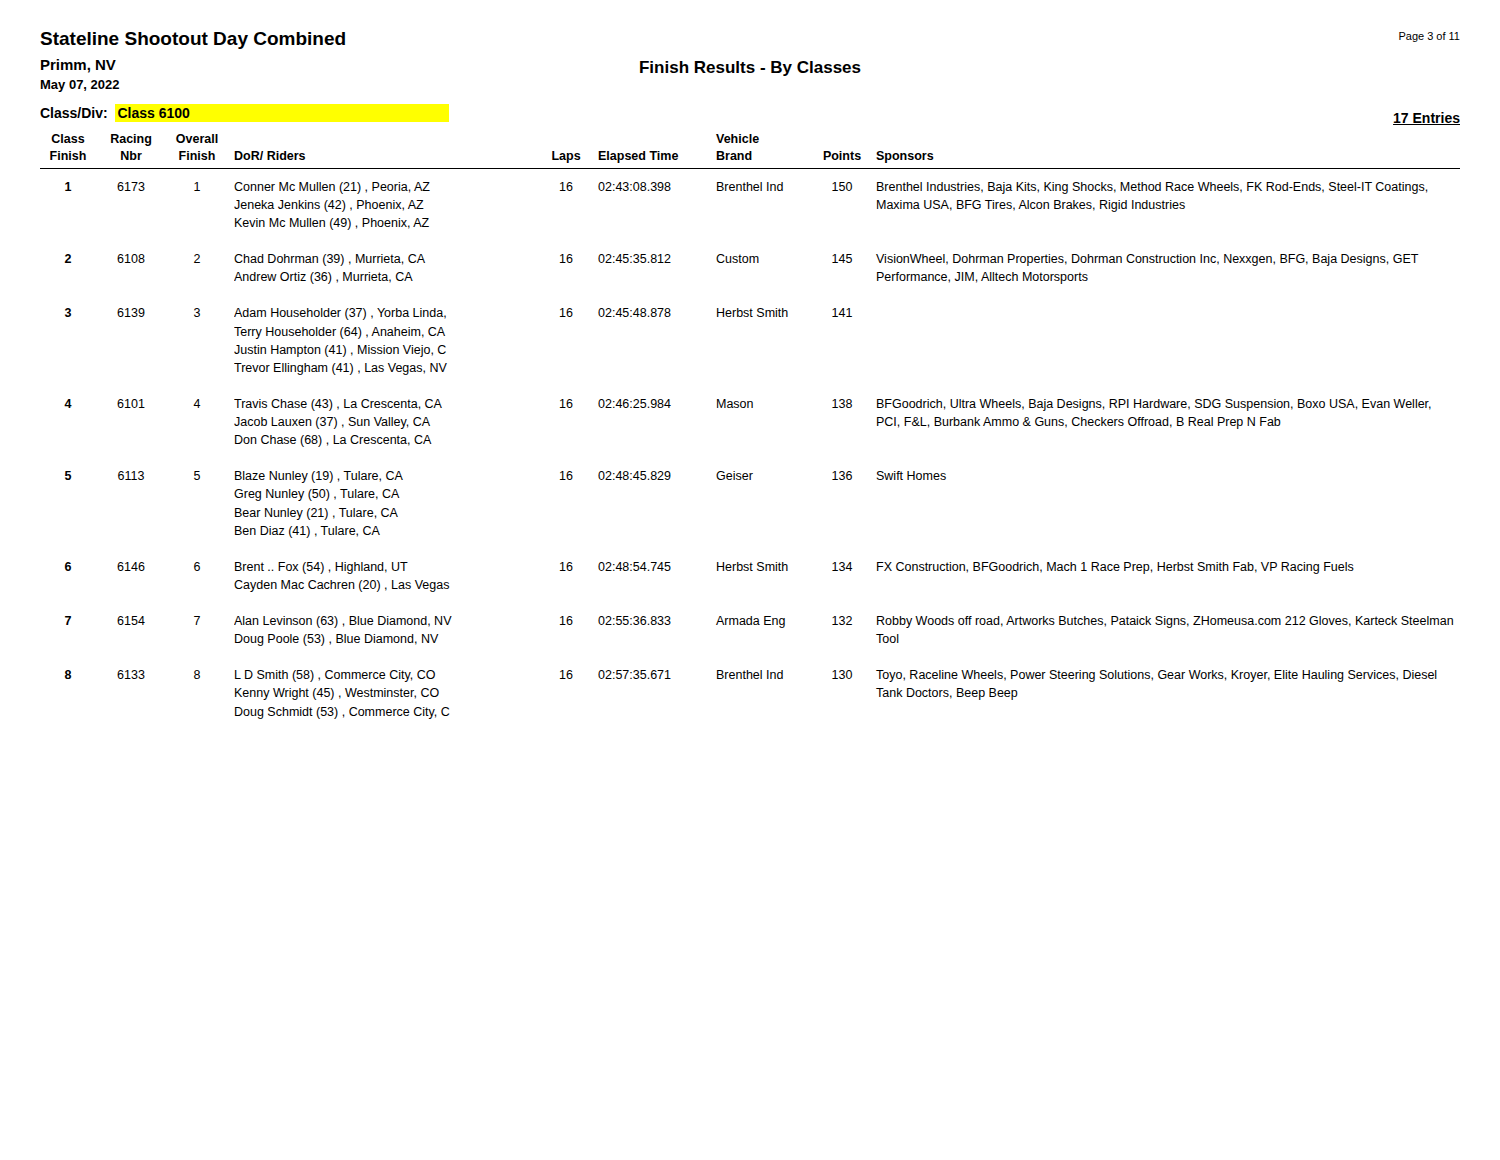Page 3 of 11
Stateline Shootout Day Combined
Primm, NV
May 07, 2022
Finish Results - By Classes
Class/Div: Class 6100
17 Entries
| Class | Racing | Overall | | | | Vehicle | | |
| --- | --- | --- | --- | --- | --- | --- | --- | --- |
| Finish | Nbr | Finish | DoR/ Riders | Laps | Elapsed Time | Brand | Points | Sponsors |
| 1 | 6173 | 1 | Conner Mc Mullen (21) , Peoria, AZ Jeneka Jenkins (42) , Phoenix, AZ Kevin Mc Mullen (49) , Phoenix, AZ | 16 | 02:43:08.398 | Brenthel Ind | 150 | Brenthel Industries, Baja Kits, King Shocks, Method Race Wheels, FK Rod-Ends, Steel-IT Coatings, Maxima USA, BFG Tires, Alcon Brakes, Rigid Industries |
| 2 | 6108 | 2 | Chad Dohrman (39) , Murrieta, CA Andrew Ortiz (36) , Murrieta, CA | 16 | 02:45:35.812 | Custom | 145 | VisionWheel, Dohrman Properties, Dohrman Construction Inc, Nexxgen, BFG, Baja Designs, GET Performance, JIM, Alltech Motorsports |
| 3 | 6139 | 3 | Adam Householder (37) , Yorba Linda, Terry Householder (64) , Anaheim, CA Justin Hampton (41) , Mission Viejo, C Trevor Ellingham (41) , Las Vegas, NV | 16 | 02:45:48.878 | Herbst Smith | 141 | |
| 4 | 6101 | 4 | Travis Chase (43) , La Crescenta, CA Jacob Lauxen (37) , Sun Valley, CA Don Chase (68) , La Crescenta, CA | 16 | 02:46:25.984 | Mason | 138 | BFGoodrich, Ultra Wheels, Baja Designs, RPI Hardware, SDG Suspension, Boxo USA, Evan Weller, PCI, F&L, Burbank Ammo & Guns, Checkers Offroad, B Real Prep N Fab |
| 5 | 6113 | 5 | Blaze Nunley (19) , Tulare, CA Greg Nunley (50) , Tulare, CA Bear Nunley (21) , Tulare, CA Ben Diaz (41) , Tulare, CA | 16 | 02:48:45.829 | Geiser | 136 | Swift Homes |
| 6 | 6146 | 6 | Brent .. Fox (54) , Highland, UT Cayden Mac Cachren (20) , Las Vegas | 16 | 02:48:54.745 | Herbst Smith | 134 | FX Construction, BFGoodrich, Mach 1 Race Prep, Herbst Smith Fab, VP Racing Fuels |
| 7 | 6154 | 7 | Alan Levinson (63) , Blue Diamond, NV Doug Poole (53) , Blue Diamond, NV | 16 | 02:55:36.833 | Armada Eng | 132 | Robby Woods off road, Artworks Butches, Pataick Signs, ZHomeusa.com 212 Gloves, Karteck Steelman Tool |
| 8 | 6133 | 8 | L D Smith (58) , Commerce City, CO Kenny Wright (45) , Westminster, CO Doug Schmidt (53) , Commerce City, C | 16 | 02:57:35.671 | Brenthel Ind | 130 | Toyo, Raceline Wheels, Power Steering Solutions, Gear Works, Kroyer, Elite Hauling Services, Diesel Tank Doctors, Beep Beep |